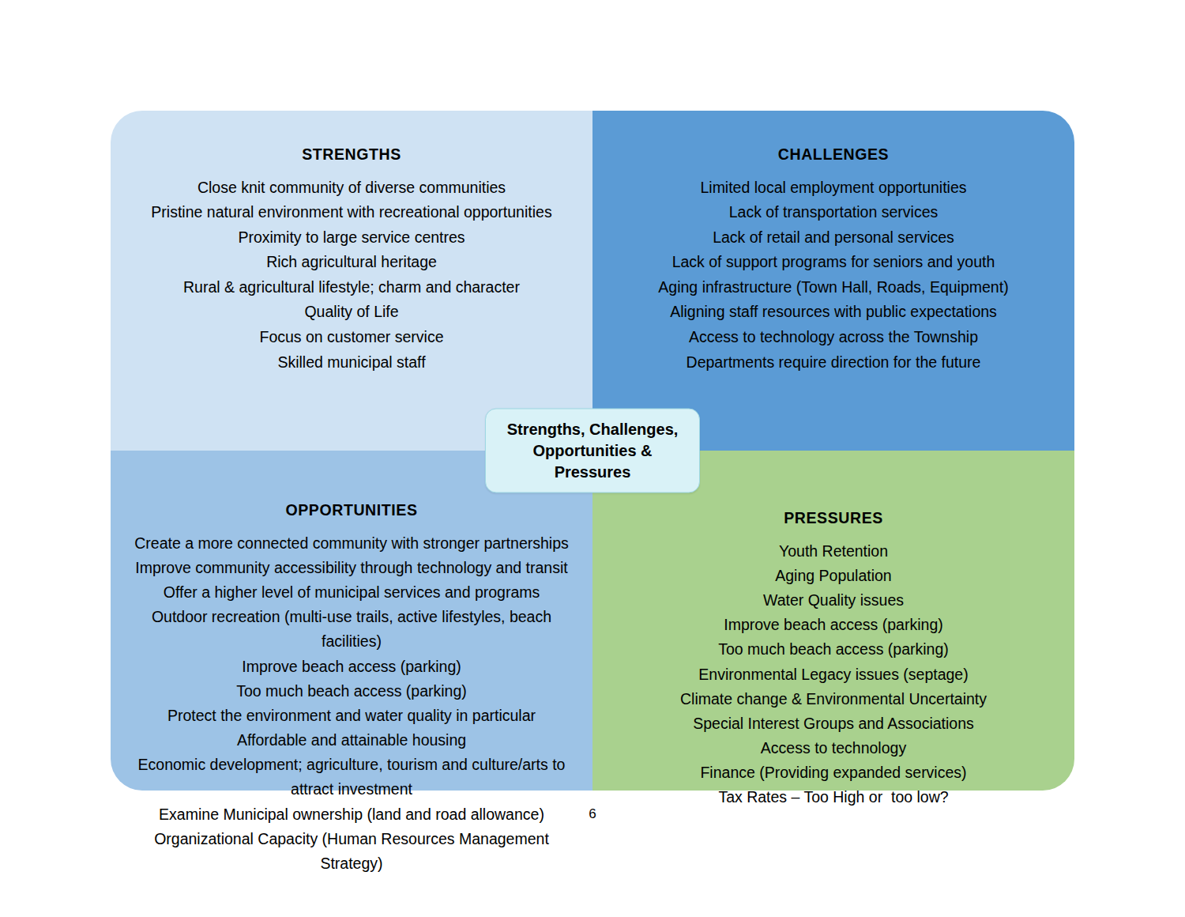Strengths
Close knit community of diverse communities
Pristine natural environment with recreational opportunities
Proximity to large service centres
Rich agricultural heritage
Rural & agricultural lifestyle; charm and character
Quality of Life
Focus on customer service
Skilled municipal staff
Challenges
Limited local employment opportunities
Lack of transportation services
Lack of retail and personal services
Lack of support programs for seniors and youth
Aging infrastructure (Town Hall, Roads, Equipment)
Aligning staff resources with public expectations
Access to technology across the Township
Departments require direction for the future
Opportunities
Create a more connected community with stronger partnerships
Improve community accessibility through technology and transit
Offer a higher level of municipal services and programs
Outdoor recreation (multi-use trails, active lifestyles, beach facilities)
Improve beach access (parking)
Too much beach access (parking)
Protect the environment and water quality in particular
Affordable and attainable housing
Economic development; agriculture, tourism and culture/arts to
attract investment
Examine Municipal ownership (land and road allowance)
Organizational Capacity (Human Resources Management Strategy)
Pressures
Youth Retention
Aging Population
Water Quality issues
Improve beach access (parking)
Too much beach access (parking)
Environmental Legacy issues (septage)
Climate change & Environmental Uncertainty
Special Interest Groups and Associations
Access to technology
Finance (Providing expanded services)
Tax Rates – Too High or too low?
Strengths, Challenges, Opportunities & Pressures
6